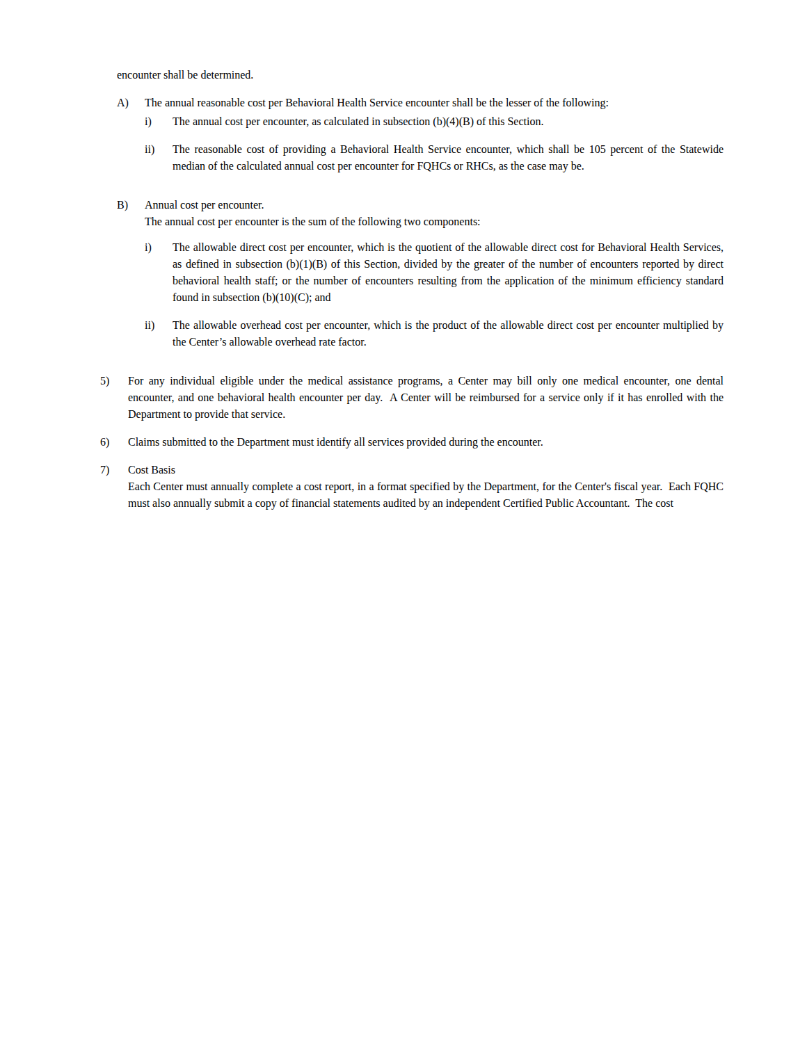encounter shall be determined.
A)
The annual reasonable cost per Behavioral Health Service encounter shall be the lesser of the following:
i)
The annual cost per encounter, as calculated in subsection (b)(4)(B) of this Section.
ii)
The reasonable cost of providing a Behavioral Health Service encounter, which shall be 105 percent of the Statewide median of the calculated annual cost per encounter for FQHCs or RHCs, as the case may be.
B)
Annual cost per encounter.
The annual cost per encounter is the sum of the following two components:
i)
The allowable direct cost per encounter, which is the quotient of the allowable direct cost for Behavioral Health Services, as defined in subsection (b)(1)(B) of this Section, divided by the greater of the number of encounters reported by direct behavioral health staff; or the number of encounters resulting from the application of the minimum efficiency standard found in subsection (b)(10)(C); and
ii)
The allowable overhead cost per encounter, which is the product of the allowable direct cost per encounter multiplied by the Center’s allowable overhead rate factor.
5)
For any individual eligible under the medical assistance programs, a Center may bill only one medical encounter, one dental encounter, and one behavioral health encounter per day. A Center will be reimbursed for a service only if it has enrolled with the Department to provide that service.
6)
Claims submitted to the Department must identify all services provided during the encounter.
7)
Cost Basis
Each Center must annually complete a cost report, in a format specified by the Department, for the Center's fiscal year. Each FQHC must also annually submit a copy of financial statements audited by an independent Certified Public Accountant. The cost